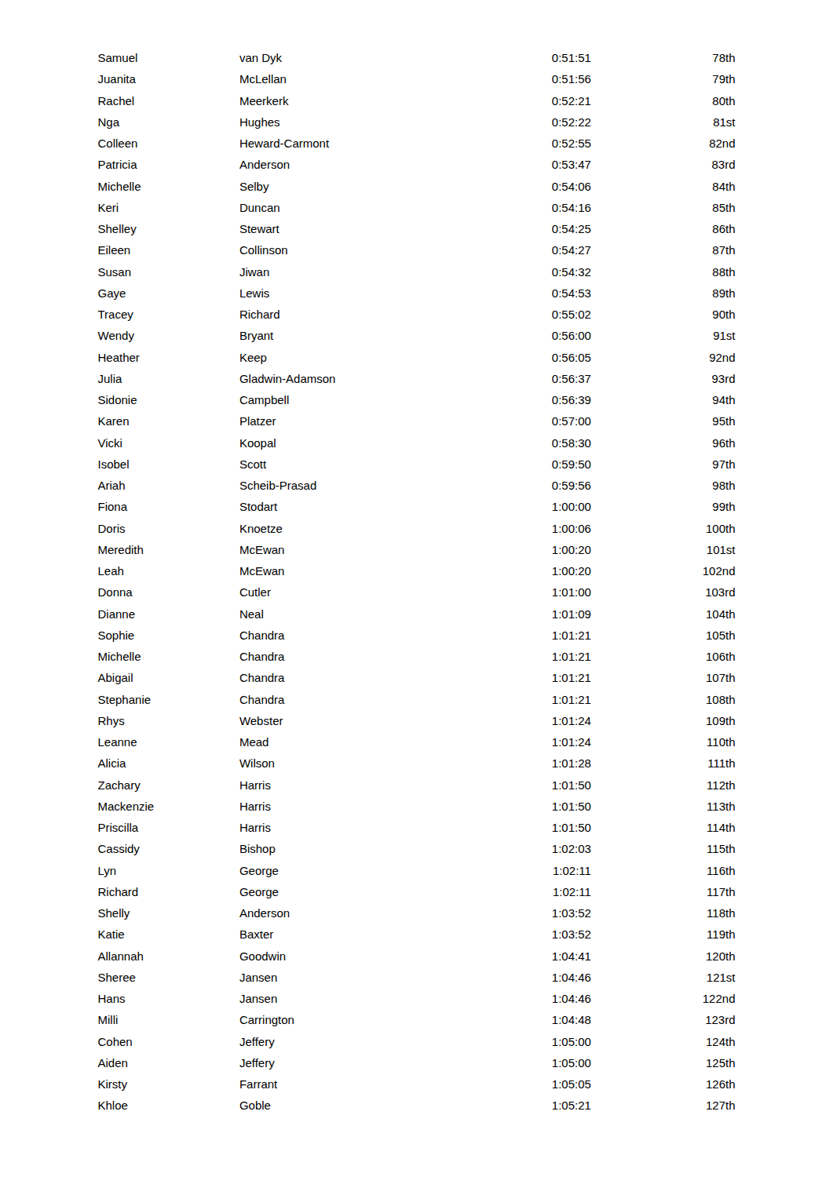| Samuel | van Dyk | 0:51:51 | 78th |
| Juanita | McLellan | 0:51:56 | 79th |
| Rachel | Meerkerk | 0:52:21 | 80th |
| Nga | Hughes | 0:52:22 | 81st |
| Colleen | Heward-Carmont | 0:52:55 | 82nd |
| Patricia | Anderson | 0:53:47 | 83rd |
| Michelle | Selby | 0:54:06 | 84th |
| Keri | Duncan | 0:54:16 | 85th |
| Shelley | Stewart | 0:54:25 | 86th |
| Eileen | Collinson | 0:54:27 | 87th |
| Susan | Jiwan | 0:54:32 | 88th |
| Gaye | Lewis | 0:54:53 | 89th |
| Tracey | Richard | 0:55:02 | 90th |
| Wendy | Bryant | 0:56:00 | 91st |
| Heather | Keep | 0:56:05 | 92nd |
| Julia | Gladwin-Adamson | 0:56:37 | 93rd |
| Sidonie | Campbell | 0:56:39 | 94th |
| Karen | Platzer | 0:57:00 | 95th |
| Vicki | Koopal | 0:58:30 | 96th |
| Isobel | Scott | 0:59:50 | 97th |
| Ariah | Scheib-Prasad | 0:59:56 | 98th |
| Fiona | Stodart | 1:00:00 | 99th |
| Doris | Knoetze | 1:00:06 | 100th |
| Meredith | McEwan | 1:00:20 | 101st |
| Leah | McEwan | 1:00:20 | 102nd |
| Donna | Cutler | 1:01:00 | 103rd |
| Dianne | Neal | 1:01:09 | 104th |
| Sophie | Chandra | 1:01:21 | 105th |
| Michelle | Chandra | 1:01:21 | 106th |
| Abigail | Chandra | 1:01:21 | 107th |
| Stephanie | Chandra | 1:01:21 | 108th |
| Rhys | Webster | 1:01:24 | 109th |
| Leanne | Mead | 1:01:24 | 110th |
| Alicia | Wilson | 1:01:28 | 111th |
| Zachary | Harris | 1:01:50 | 112th |
| Mackenzie | Harris | 1:01:50 | 113th |
| Priscilla | Harris | 1:01:50 | 114th |
| Cassidy | Bishop | 1:02:03 | 115th |
| Lyn | George | 1:02:11 | 116th |
| Richard | George | 1:02:11 | 117th |
| Shelly | Anderson | 1:03:52 | 118th |
| Katie | Baxter | 1:03:52 | 119th |
| Allannah | Goodwin | 1:04:41 | 120th |
| Sheree | Jansen | 1:04:46 | 121st |
| Hans | Jansen | 1:04:46 | 122nd |
| Milli | Carrington | 1:04:48 | 123rd |
| Cohen | Jeffery | 1:05:00 | 124th |
| Aiden | Jeffery | 1:05:00 | 125th |
| Kirsty | Farrant | 1:05:05 | 126th |
| Khloe | Goble | 1:05:21 | 127th |